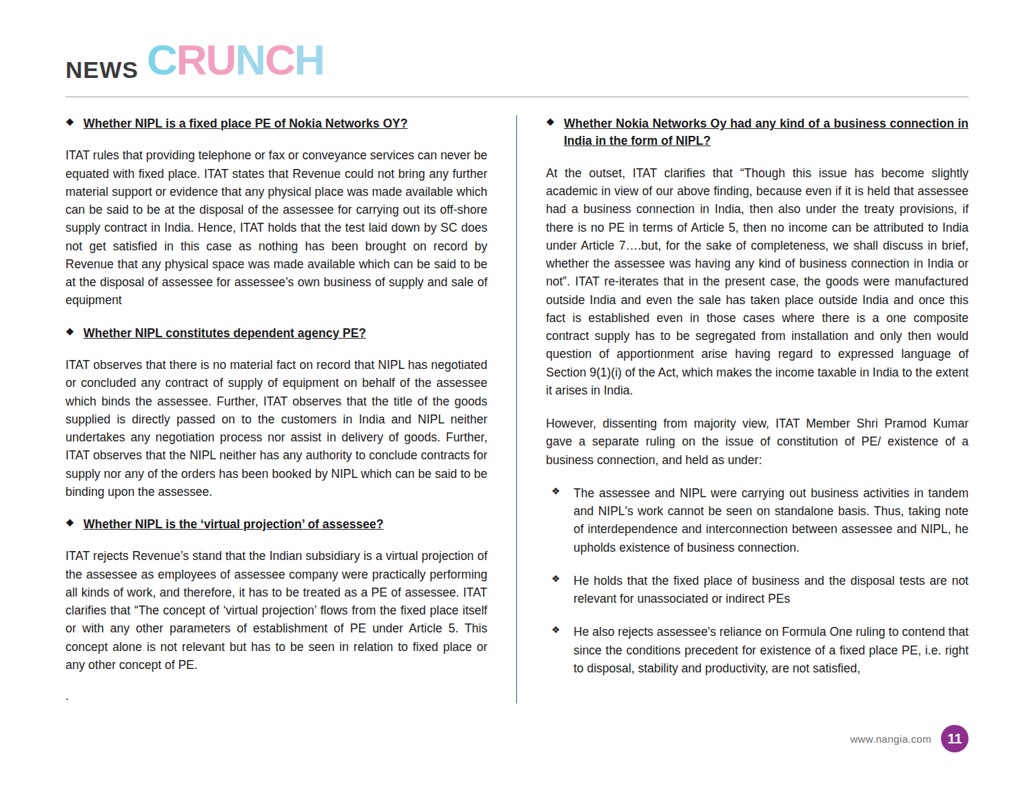NEWS
CRUNCH
Whether NIPL is a fixed place PE of Nokia Networks OY?
ITAT rules that providing telephone or fax or conveyance services can never be equated with fixed place. ITAT states that Revenue could not bring any further material support or evidence that any physical place was made available which can be said to be at the disposal of the assessee for carrying out its off-shore supply contract in India. Hence, ITAT holds that the test laid down by SC does not get satisfied in this case as nothing has been brought on record by Revenue that any physical space was made available which can be said to be at the disposal of assessee for assessee’s own business of supply and sale of equipment
Whether NIPL constitutes dependent agency PE?
ITAT observes that there is no material fact on record that NIPL has negotiated or concluded any contract of supply of equipment on behalf of the assessee which binds the assessee. Further, ITAT observes that the title of the goods supplied is directly passed on to the customers in India and NIPL neither undertakes any negotiation process nor assist in delivery of goods. Further, ITAT observes that the NIPL neither has any authority to conclude contracts for supply nor any of the orders has been booked by NIPL which can be said to be binding upon the assessee.
Whether NIPL is the ‘virtual projection’ of assessee?
ITAT rejects Revenue’s stand that the Indian subsidiary is a virtual projection of the assessee as employees of assessee company were practically performing all kinds of work, and therefore, it has to be treated as a PE of assessee. ITAT clarifies that “The concept of ‘virtual projection’ flows from the fixed place itself or with any other parameters of establishment of PE under Article 5. This concept alone is not relevant but has to be seen in relation to fixed place or any other concept of PE.
.
Whether Nokia Networks Oy had any kind of a business connection in India in the form of NIPL?
At the outset, ITAT clarifies that “Though this issue has become slightly academic in view of our above finding, because even if it is held that assessee had a business connection in India, then also under the treaty provisions, if there is no PE in terms of Article 5, then no income can be attributed to India under Article 7….but, for the sake of completeness, we shall discuss in brief, whether the assessee was having any kind of business connection in India or not”. ITAT re-iterates that in the present case, the goods were manufactured outside India and even the sale has taken place outside India and once this fact is established even in those cases where there is a one composite contract supply has to be segregated from installation and only then would question of apportionment arise having regard to expressed language of Section 9(1)(i) of the Act, which makes the income taxable in India to the extent it arises in India.
However, dissenting from majority view, ITAT Member Shri Pramod Kumar gave a separate ruling on the issue of constitution of PE/ existence of a business connection, and held as under:
The assessee and NIPL were carrying out business activities in tandem and NIPL's work cannot be seen on standalone basis. Thus, taking note of interdependence and interconnection between assessee and NIPL, he upholds existence of business connection.
He holds that the fixed place of business and the disposal tests are not relevant for unassociated or indirect PEs
He also rejects assessee's reliance on Formula One ruling to contend that since the conditions precedent for existence of a fixed place PE, i.e. right to disposal, stability and productivity, are not satisfied,
www.nangia.com
11